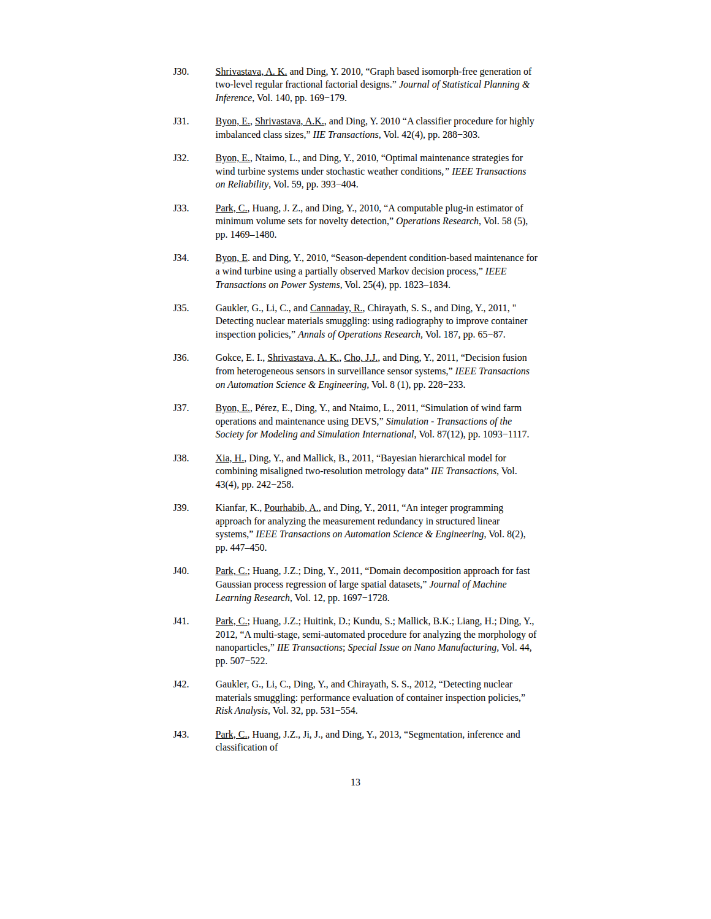J30. Shrivastava, A. K. and Ding, Y. 2010, “Graph based isomorph-free generation of two-level regular fractional factorial designs.” Journal of Statistical Planning & Inference, Vol. 140, pp. 169−179.
J31. Byon, E., Shrivastava, A.K., and Ding, Y. 2010 “A classifier procedure for highly imbalanced class sizes,” IIE Transactions, Vol. 42(4), pp. 288−303.
J32. Byon, E., Ntaimo, L., and Ding, Y., 2010, “Optimal maintenance strategies for wind turbine systems under stochastic weather conditions,” IEEE Transactions on Reliability, Vol. 59, pp. 393−404.
J33. Park, C., Huang, J. Z., and Ding, Y., 2010, “A computable plug-in estimator of minimum volume sets for novelty detection,” Operations Research, Vol. 58 (5), pp. 1469–1480.
J34. Byon, E. and Ding, Y., 2010, “Season-dependent condition-based maintenance for a wind turbine using a partially observed Markov decision process,” IEEE Transactions on Power Systems, Vol. 25(4), pp. 1823–1834.
J35. Gaukler, G., Li, C., and Cannaday, R., Chirayath, S. S., and Ding, Y., 2011, " Detecting nuclear materials smuggling: using radiography to improve container inspection policies,” Annals of Operations Research, Vol. 187, pp. 65−87.
J36. Gokce, E. I., Shrivastava, A. K., Cho, J.J., and Ding, Y., 2011, “Decision fusion from heterogeneous sensors in surveillance sensor systems,” IEEE Transactions on Automation Science & Engineering, Vol. 8 (1), pp. 228−233.
J37. Byon, E., Pérez, E., Ding, Y., and Ntaimo, L., 2011, “Simulation of wind farm operations and maintenance using DEVS,” Simulation - Transactions of the Society for Modeling and Simulation International, Vol. 87(12), pp. 1093−1117.
J38. Xia, H., Ding, Y., and Mallick, B., 2011, “Bayesian hierarchical model for combining misaligned two-resolution metrology data” IIE Transactions, Vol. 43(4), pp. 242−258.
J39. Kianfar, K., Pourhabib, A., and Ding, Y., 2011, “An integer programming approach for analyzing the measurement redundancy in structured linear systems,” IEEE Transactions on Automation Science & Engineering, Vol. 8(2), pp. 447–450.
J40. Park, C.; Huang, J.Z.; Ding, Y., 2011, “Domain decomposition approach for fast Gaussian process regression of large spatial datasets,” Journal of Machine Learning Research, Vol. 12, pp. 1697−1728.
J41. Park, C.; Huang, J.Z.; Huitink, D.; Kundu, S.; Mallick, B.K.; Liang, H.; Ding, Y., 2012, “A multi-stage, semi-automated procedure for analyzing the morphology of nanoparticles,” IIE Transactions; Special Issue on Nano Manufacturing, Vol. 44, pp. 507−522.
J42. Gaukler, G., Li, C., Ding, Y., and Chirayath, S. S., 2012, “Detecting nuclear materials smuggling: performance evaluation of container inspection policies,” Risk Analysis, Vol. 32, pp. 531−554.
J43. Park, C., Huang, J.Z., Ji, J., and Ding, Y., 2013, “Segmentation, inference and classification of
13